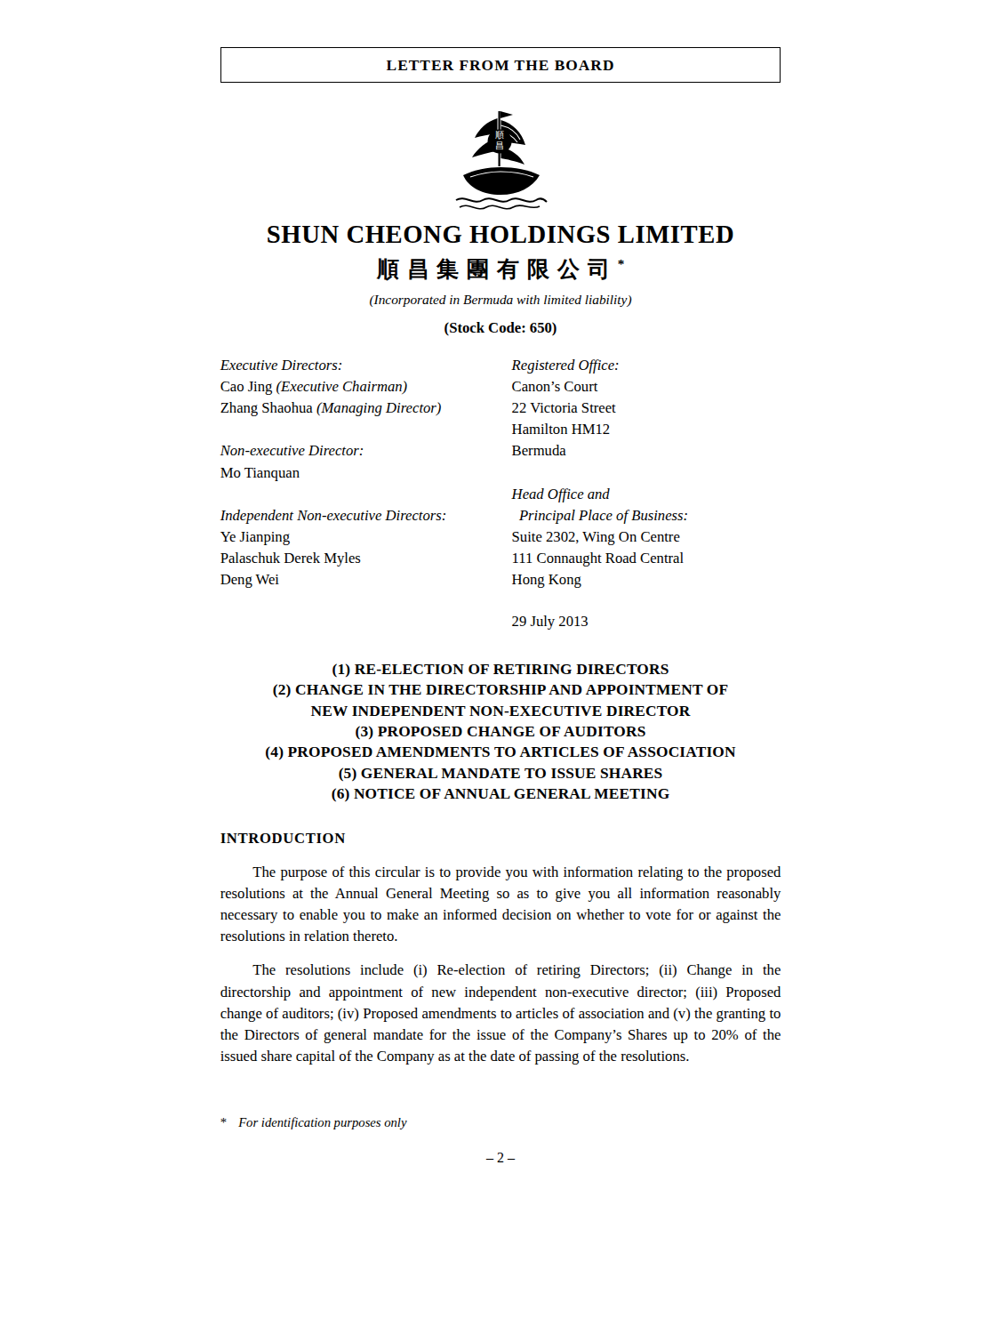LETTER FROM THE BOARD
順 昌
SHUN CHEONG HOLDINGS LIMITED
順昌集團有限公司*
(Incorporated in Bermuda with limited liability)
(Stock Code: 650)
| Executive Directors: | Registered Office: |
| Cao Jing (Executive Chairman) | Canon’s Court |
| Zhang Shaohua (Managing Director) | 22 Victoria Street |
| | Hamilton HM12 |
| Non-executive Director: | Bermuda |
| Mo Tianquan | |
| | Head Office and |
| Independent Non-executive Directors: | Principal Place of Business: |
| Ye Jianping | Suite 2302, Wing On Centre |
| Palaschuk Derek Myles | 111 Connaught Road Central |
| Deng Wei | Hong Kong |
29 July 2013
(1) RE-ELECTION OF RETIRING DIRECTORS
(2) CHANGE IN THE DIRECTORSHIP AND APPOINTMENT OF
NEW INDEPENDENT NON-EXECUTIVE DIRECTOR
(3) PROPOSED CHANGE OF AUDITORS
(4) PROPOSED AMENDMENTS TO ARTICLES OF ASSOCIATION
(5) GENERAL MANDATE TO ISSUE SHARES
(6) NOTICE OF ANNUAL GENERAL MEETING
INTRODUCTION
The purpose of this circular is to provide you with information relating to the proposed resolutions at the Annual General Meeting so as to give you all information reasonably necessary to enable you to make an informed decision on whether to vote for or against the resolutions in relation thereto.
The resolutions include (i) Re-election of retiring Directors; (ii) Change in the directorship and appointment of new independent non-executive director; (iii) Proposed change of auditors; (iv) Proposed amendments to articles of association and (v) the granting to the Directors of general mandate for the issue of the Company’s Shares up to 20% of the issued share capital of the Company as at the date of passing of the resolutions.
* For identification purposes only
– 2 –